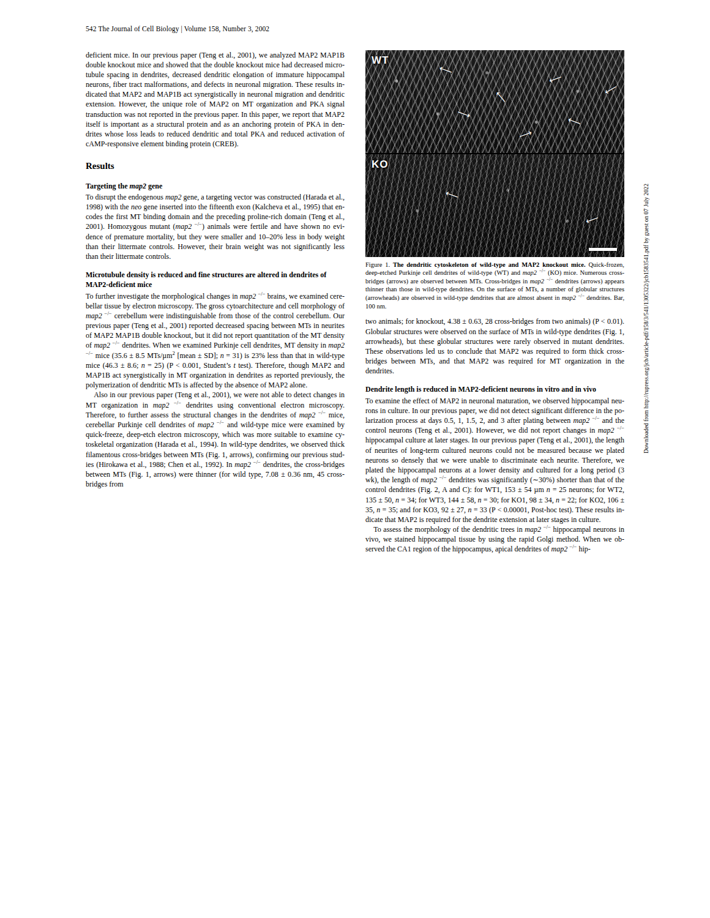542 The Journal of Cell Biology | Volume 158, Number 3, 2002
deficient mice. In our previous paper (Teng et al., 2001), we analyzed MAP2 MAP1B double knockout mice and showed that the double knockout mice had decreased microtubule spacing in dendrites, decreased dendritic elongation of immature hippocampal neurons, fiber tract malformations, and defects in neuronal migration. These results indicated that MAP2 and MAP1B act synergistically in neuronal migration and dendritic extension. However, the unique role of MAP2 on MT organization and PKA signal transduction was not reported in the previous paper. In this paper, we report that MAP2 itself is important as a structural protein and as an anchoring protein of PKA in dendrites whose loss leads to reduced dendritic and total PKA and reduced activation of cAMP-responsive element binding protein (CREB).
Results
Targeting the map2 gene
To disrupt the endogenous map2 gene, a targeting vector was constructed (Harada et al., 1998) with the neo gene inserted into the fifteenth exon (Kalcheva et al., 1995) that encodes the first MT binding domain and the preceding proline-rich domain (Teng et al., 2001). Homozygous mutant (map2 −/−) animals were fertile and have shown no evidence of premature mortality, but they were smaller and 10–20% less in body weight than their littermate controls. However, their brain weight was not significantly less than their littermate controls.
Microtubule density is reduced and fine structures are altered in dendrites of MAP2-deficient mice
To further investigate the morphological changes in map2 −/− brains, we examined cerebellar tissue by electron microscopy. The gross cytoarchitecture and cell morphology of map2 −/− cerebellum were indistinguishable from those of the control cerebellum. Our previous paper (Teng et al., 2001) reported decreased spacing between MTs in neurites of MAP2 MAP1B double knockout, but it did not report quantitation of the MT density of map2 −/− dendrites. When we examined Purkinje cell dendrites, MT density in map2 −/− mice (35.6 ± 8.5 MTs/µm2 [mean ± SD]; n = 31) is 23% less than that in wild-type mice (46.3 ± 8.6; n = 25) (P < 0.001, Student’s t test). Therefore, though MAP2 and MAP1B act synergistically in MT organization in dendrites as reported previously, the polymerization of dendritic MTs is affected by the absence of MAP2 alone.
Also in our previous paper (Teng et al., 2001), we were not able to detect changes in MT organization in map2 −/− dendrites using conventional electron microscopy. Therefore, to further assess the structural changes in the dendrites of map2 −/− mice, cerebellar Purkinje cell dendrites of map2 −/− and wild-type mice were examined by quick-freeze, deep-etch electron microscopy, which was more suitable to examine cytoskeletal organization (Harada et al., 1994). In wild-type dendrites, we observed thick filamentous cross-bridges between MTs (Fig. 1, arrows), confirming our previous studies (Hirokawa et al., 1988; Chen et al., 1992). In map2 −/− dendrites, the cross-bridges between MTs (Fig. 1, arrows) were thinner (for wild type, 7.08 ± 0.36 nm, 45 cross-bridges from
WT ⟶ ⟶ ⟶ ⟶ ⟶ ⟶ ⟶
KO ⟶ ⟶
Figure 1. The dendritic cytoskeleton of wild-type and MAP2 knockout mice. Quick-frozen, deep-etched Purkinje cell dendrites of wild-type (WT) and map2 −/− (KO) mice. Numerous cross-bridges (arrows) are observed between MTs. Cross-bridges in map2 −/− dendrites (arrows) appears thinner than those in wild-type dendrites. On the surface of MTs, a number of globular structures (arrowheads) are observed in wild-type dendrites that are almost absent in map2 −/− dendrites. Bar, 100 nm.
two animals; for knockout, 4.38 ± 0.63, 28 cross-bridges from two animals) (P < 0.01). Globular structures were observed on the surface of MTs in wild-type dendrites (Fig. 1, arrowheads), but these globular structures were rarely observed in mutant dendrites. These observations led us to conclude that MAP2 was required to form thick cross-bridges between MTs, and that MAP2 was required for MT organization in the dendrites.
Dendrite length is reduced in MAP2-deficient neurons in vitro and in vivo
To examine the effect of MAP2 in neuronal maturation, we observed hippocampal neurons in culture. In our previous paper, we did not detect significant difference in the polarization process at days 0.5, 1, 1.5, 2, and 3 after plating between map2 −/− and the control neurons (Teng et al., 2001). However, we did not report changes in map2 −/− hippocampal culture at later stages. In our previous paper (Teng et al., 2001), the length of neurites of long-term cultured neurons could not be measured because we plated neurons so densely that we were unable to discriminate each neurite. Therefore, we plated the hippocampal neurons at a lower density and cultured for a long period (3 wk), the length of map2 −/− dendrites was significantly (∼30%) shorter than that of the control dendrites (Fig. 2, A and C): for WT1, 153 ± 54 µm n = 25 neurons; for WT2, 135 ± 50, n = 34; for WT3, 144 ± 58, n = 30; for KO1, 98 ± 34, n = 22; for KO2, 106 ± 35, n = 35; and for KO3, 92 ± 27, n = 33 (P < 0.00001, Post-hoc test). These results indicate that MAP2 is required for the dendrite extension at later stages in culture.
To assess the morphology of the dendritic trees in map2 −/− hippocampal neurons in vivo, we stained hippocampal tissue by using the rapid Golgi method. When we observed the CA1 region of the hippocampus, apical dendrites of map2 −/− hip-
Downloaded from http://rupress.org/jcb/article-pdf/158/3/541/1305322/jcb1583541.pdf by guest on 07 July 2022